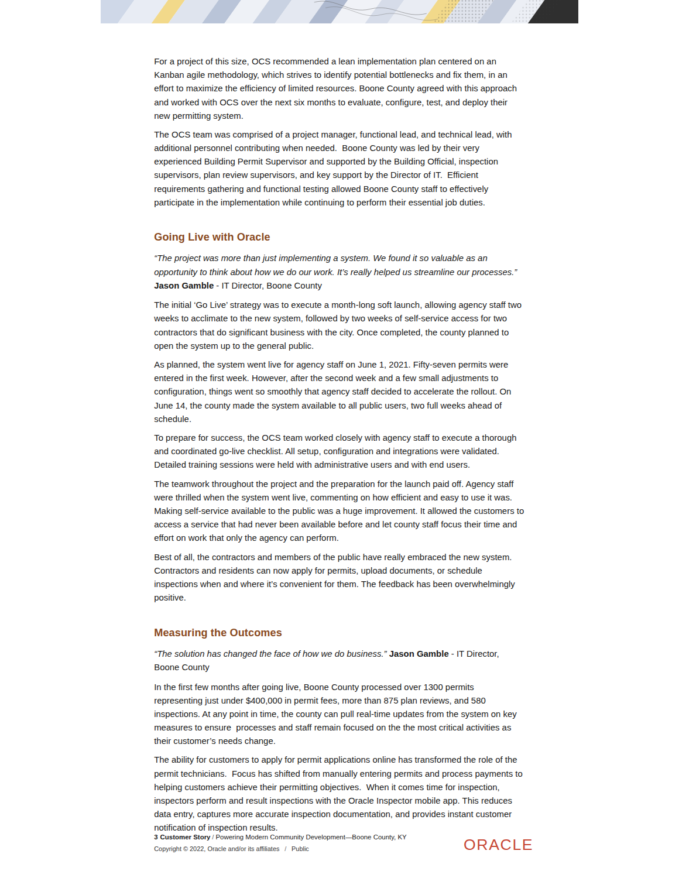For a project of this size, OCS recommended a lean implementation plan centered on an Kanban agile methodology, which strives to identify potential bottlenecks and fix them, in an effort to maximize the efficiency of limited resources. Boone County agreed with this approach and worked with OCS over the next six months to evaluate, configure, test, and deploy their new permitting system.
The OCS team was comprised of a project manager, functional lead, and technical lead, with additional personnel contributing when needed. Boone County was led by their very experienced Building Permit Supervisor and supported by the Building Official, inspection supervisors, plan review supervisors, and key support by the Director of IT. Efficient requirements gathering and functional testing allowed Boone County staff to effectively participate in the implementation while continuing to perform their essential job duties.
Going Live with Oracle
“The project was more than just implementing a system. We found it so valuable as an opportunity to think about how we do our work. It’s really helped us streamline our processes.” Jason Gamble - IT Director, Boone County
The initial ‘Go Live’ strategy was to execute a month-long soft launch, allowing agency staff two weeks to acclimate to the new system, followed by two weeks of self-service access for two contractors that do significant business with the city. Once completed, the county planned to open the system up to the general public.
As planned, the system went live for agency staff on June 1, 2021. Fifty-seven permits were entered in the first week. However, after the second week and a few small adjustments to configuration, things went so smoothly that agency staff decided to accelerate the rollout. On June 14, the county made the system available to all public users, two full weeks ahead of schedule.
To prepare for success, the OCS team worked closely with agency staff to execute a thorough and coordinated go-live checklist. All setup, configuration and integrations were validated. Detailed training sessions were held with administrative users and with end users.
The teamwork throughout the project and the preparation for the launch paid off. Agency staff were thrilled when the system went live, commenting on how efficient and easy to use it was. Making self-service available to the public was a huge improvement. It allowed the customers to access a service that had never been available before and let county staff focus their time and effort on work that only the agency can perform.
Best of all, the contractors and members of the public have really embraced the new system. Contractors and residents can now apply for permits, upload documents, or schedule inspections when and where it’s convenient for them. The feedback has been overwhelmingly positive.
Measuring the Outcomes
“The solution has changed the face of how we do business.” Jason Gamble - IT Director, Boone County
In the first few months after going live, Boone County processed over 1300 permits representing just under $400,000 in permit fees, more than 875 plan reviews, and 580 inspections. At any point in time, the county can pull real-time updates from the system on key measures to ensure processes and staff remain focused on the the most critical activities as their customer’s needs change.
The ability for customers to apply for permit applications online has transformed the role of the permit technicians. Focus has shifted from manually entering permits and process payments to helping customers achieve their permitting objectives. When it comes time for inspection, inspectors perform and result inspections with the Oracle Inspector mobile app. This reduces data entry, captures more accurate inspection documentation, and provides instant customer notification of inspection results.
3 Customer Story/Powering Modern Community Development—Boone County, KY
Copyright © 2022, Oracle and/or its affiliates / Public
ORACLE